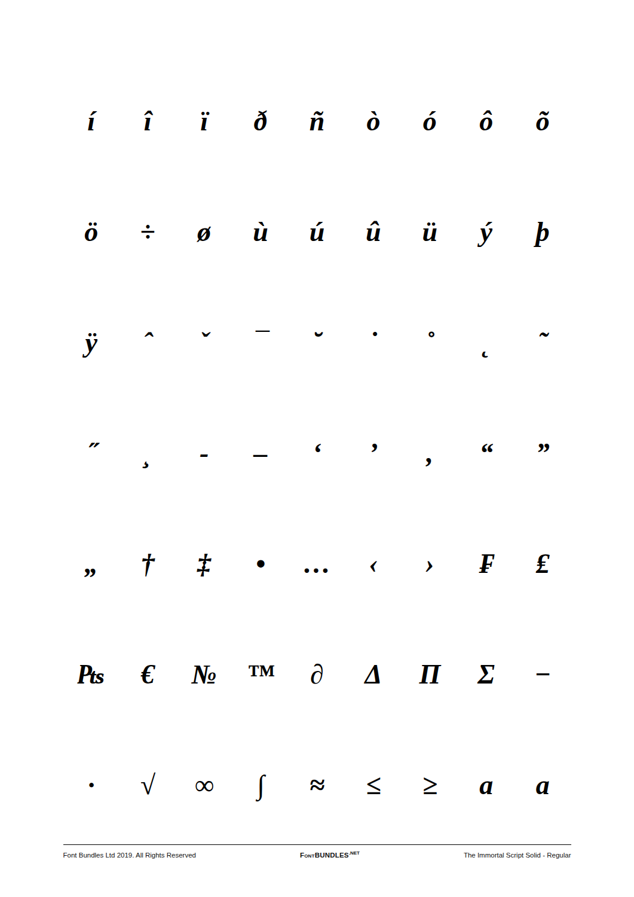| í | î | ï | ð | ñ | ò | ó | ô | õ |
| ö | ÷ | ø | ù | ú | û | ü | ý | þ |
| ÿ | ˆ | ˇ | ¯ | ˘ | ˙ | ˚ | ˛ | ˜ |
| ˝ | ¸ | ‐ | – | ‘ | ’ | ‚ | “ | ” |
| „ | † | ‡ | • | … | ‹ | › | ₣ | ₤ |
| ₧ | € | № | ™ | ∂ | Δ | Π | Σ | − |
| ∙ | √ | ∞ | ∫ | ≈ | ≤ | ≥ | a | a |
Font Bundles Ltd 2019. All Rights Reserved
Font BUNDLES.NET
The Immortal Script Solid - Regular